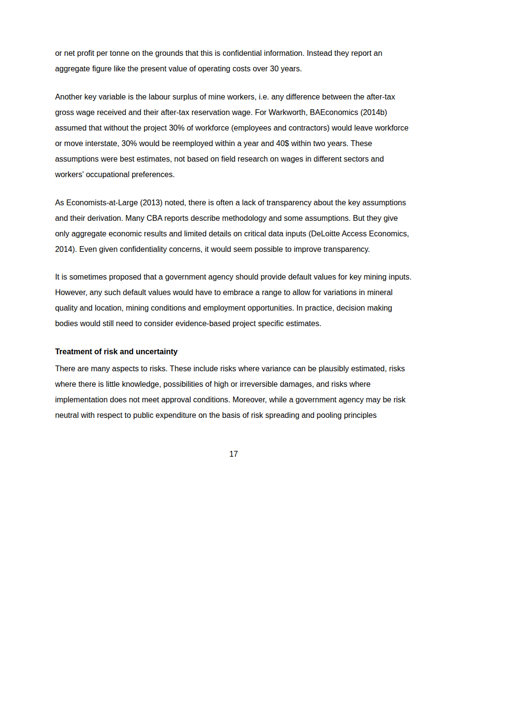or net profit per tonne on the grounds that this is confidential information. Instead they report an aggregate figure like the present value of operating costs over 30 years.
Another key variable is the labour surplus of mine workers, i.e. any difference between the after-tax gross wage received and their after-tax reservation wage. For Warkworth, BAEconomics (2014b) assumed that without the project 30% of workforce (employees and contractors) would leave workforce or move interstate, 30% would be reemployed within a year and 40$ within two years. These assumptions were best estimates, not based on field research on wages in different sectors and workers' occupational preferences.
As Economists-at-Large (2013) noted, there is often a lack of transparency about the key assumptions and their derivation. Many CBA reports describe methodology and some assumptions. But they give only aggregate economic results and limited details on critical data inputs (DeLoitte Access Economics, 2014). Even given confidentiality concerns, it would seem possible to improve transparency.
It is sometimes proposed that a government agency should provide default values for key mining inputs. However, any such default values would have to embrace a range to allow for variations in mineral quality and location, mining conditions and employment opportunities. In practice, decision making bodies would still need to consider evidence-based project specific estimates.
Treatment of risk and uncertainty
There are many aspects to risks. These include risks where variance can be plausibly estimated, risks where there is little knowledge, possibilities of high or irreversible damages, and risks where implementation does not meet approval conditions. Moreover, while a government agency may be risk neutral with respect to public expenditure on the basis of risk spreading and pooling principles
17